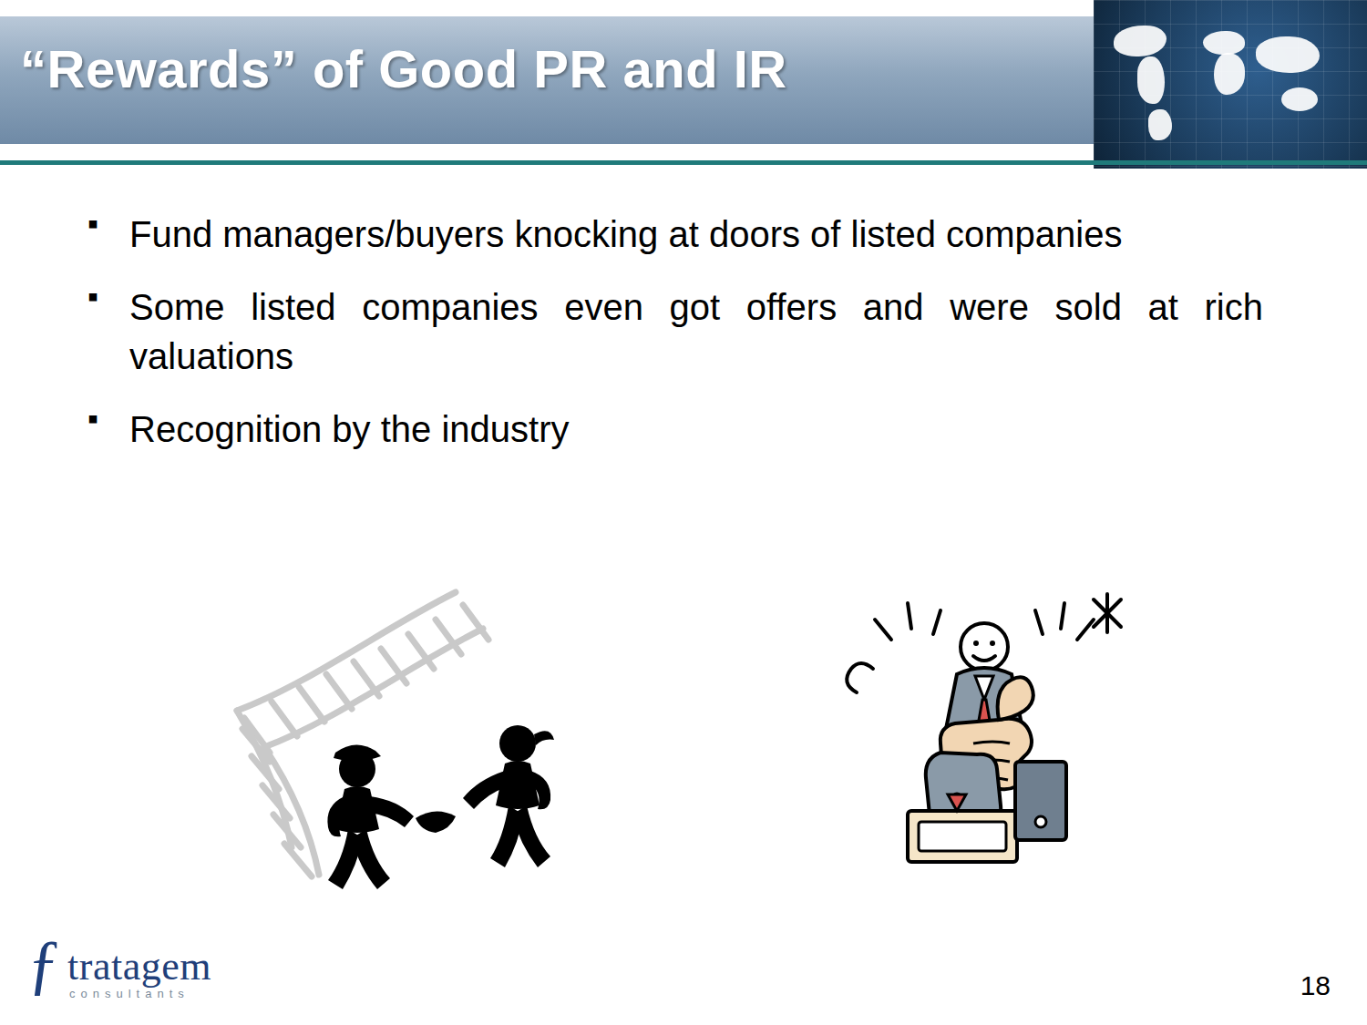“Rewards” of Good PR and IR
Fund managers/buyers knocking at doors of listed companies
Some listed companies even got offers and were sold at rich valuations
Recognition by the industry
ƒ tratagem consultants
18